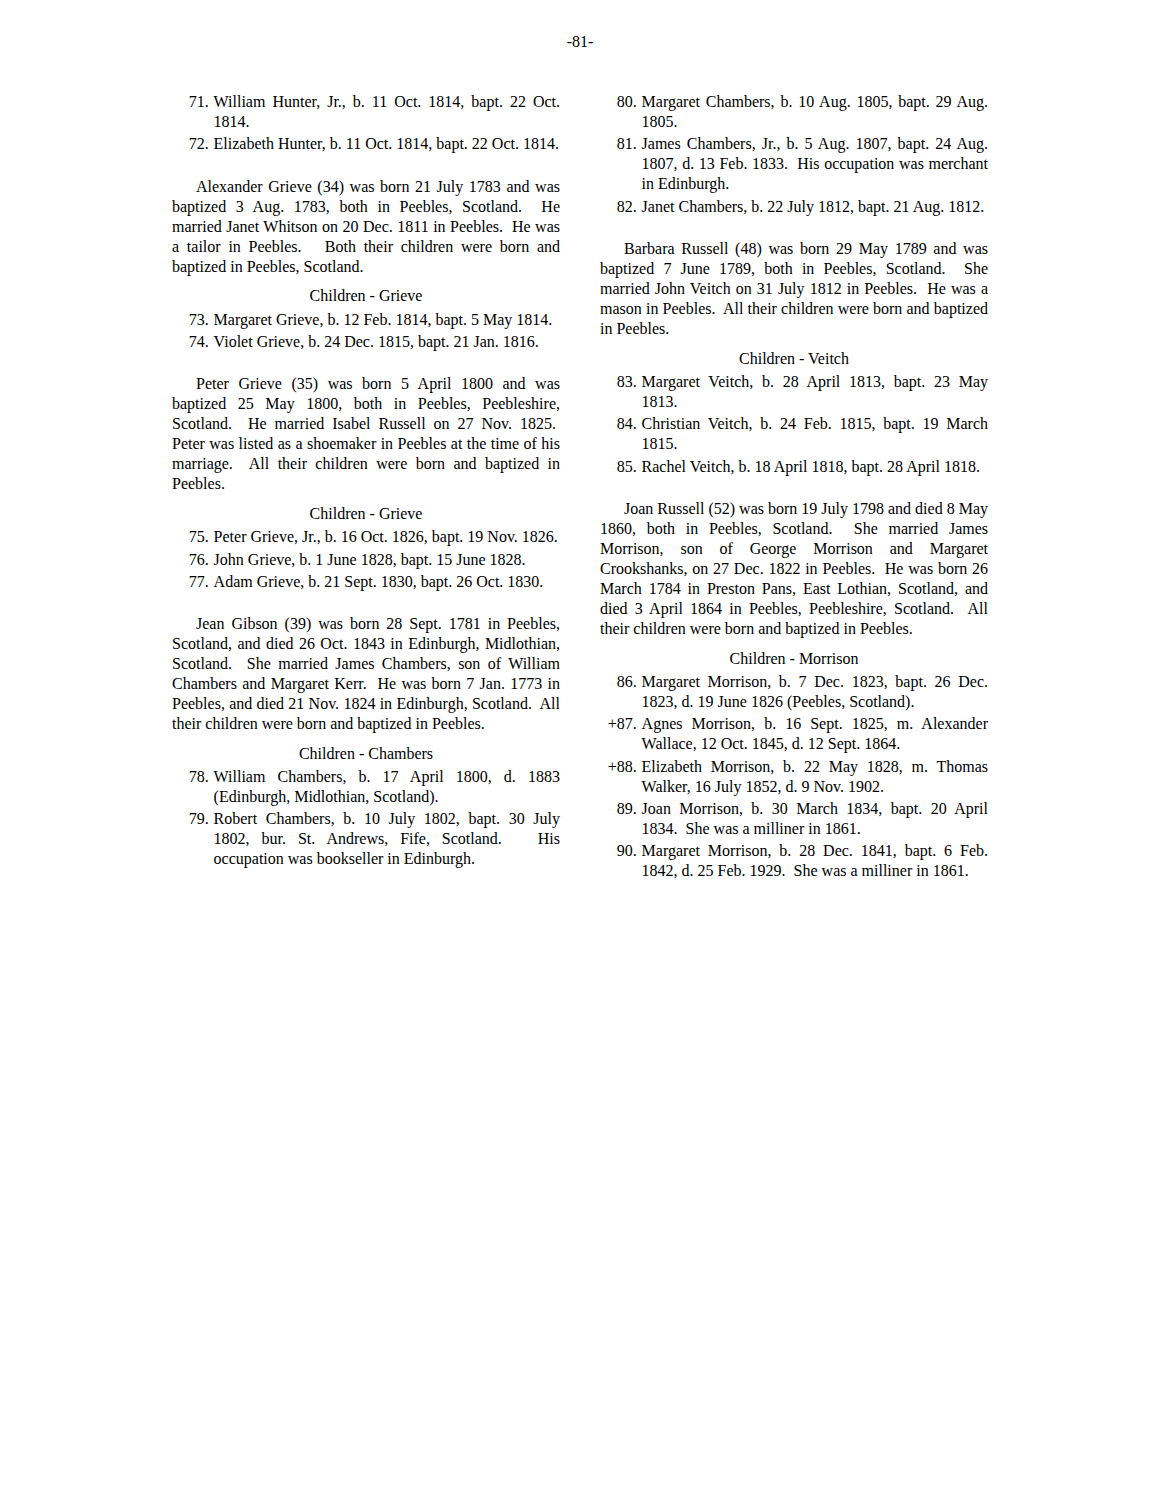-81-
71. William Hunter, Jr., b. 11 Oct. 1814, bapt. 22 Oct. 1814.
72. Elizabeth Hunter, b. 11 Oct. 1814, bapt. 22 Oct. 1814.
Alexander Grieve (34) was born 21 July 1783 and was baptized 3 Aug. 1783, both in Peebles, Scotland. He married Janet Whitson on 20 Dec. 1811 in Peebles. He was a tailor in Peebles. Both their children were born and baptized in Peebles, Scotland.
Children - Grieve
73. Margaret Grieve, b. 12 Feb. 1814, bapt. 5 May 1814.
74. Violet Grieve, b. 24 Dec. 1815, bapt. 21 Jan. 1816.
Peter Grieve (35) was born 5 April 1800 and was baptized 25 May 1800, both in Peebles, Peebleshire, Scotland. He married Isabel Russell on 27 Nov. 1825. Peter was listed as a shoemaker in Peebles at the time of his marriage. All their children were born and baptized in Peebles.
Children - Grieve
75. Peter Grieve, Jr., b. 16 Oct. 1826, bapt. 19 Nov. 1826.
76. John Grieve, b. 1 June 1828, bapt. 15 June 1828.
77. Adam Grieve, b. 21 Sept. 1830, bapt. 26 Oct. 1830.
Jean Gibson (39) was born 28 Sept. 1781 in Peebles, Scotland, and died 26 Oct. 1843 in Edinburgh, Midlothian, Scotland. She married James Chambers, son of William Chambers and Margaret Kerr. He was born 7 Jan. 1773 in Peebles, and died 21 Nov. 1824 in Edinburgh, Scotland. All their children were born and baptized in Peebles.
Children - Chambers
78. William Chambers, b. 17 April 1800, d. 1883 (Edinburgh, Midlothian, Scotland).
79. Robert Chambers, b. 10 July 1802, bapt. 30 July 1802, bur. St. Andrews, Fife, Scotland. His occupation was bookseller in Edinburgh.
80. Margaret Chambers, b. 10 Aug. 1805, bapt. 29 Aug. 1805.
81. James Chambers, Jr., b. 5 Aug. 1807, bapt. 24 Aug. 1807, d. 13 Feb. 1833. His occupation was merchant in Edinburgh.
82. Janet Chambers, b. 22 July 1812, bapt. 21 Aug. 1812.
Barbara Russell (48) was born 29 May 1789 and was baptized 7 June 1789, both in Peebles, Scotland. She married John Veitch on 31 July 1812 in Peebles. He was a mason in Peebles. All their children were born and baptized in Peebles.
Children - Veitch
83. Margaret Veitch, b. 28 April 1813, bapt. 23 May 1813.
84. Christian Veitch, b. 24 Feb. 1815, bapt. 19 March 1815.
85. Rachel Veitch, b. 18 April 1818, bapt. 28 April 1818.
Joan Russell (52) was born 19 July 1798 and died 8 May 1860, both in Peebles, Scotland. She married James Morrison, son of George Morrison and Margaret Crookshanks, on 27 Dec. 1822 in Peebles. He was born 26 March 1784 in Preston Pans, East Lothian, Scotland, and died 3 April 1864 in Peebles, Peebleshire, Scotland. All their children were born and baptized in Peebles.
Children - Morrison
86. Margaret Morrison, b. 7 Dec. 1823, bapt. 26 Dec. 1823, d. 19 June 1826 (Peebles, Scotland).
+87. Agnes Morrison, b. 16 Sept. 1825, m. Alexander Wallace, 12 Oct. 1845, d. 12 Sept. 1864.
+88. Elizabeth Morrison, b. 22 May 1828, m. Thomas Walker, 16 July 1852, d. 9 Nov. 1902.
89. Joan Morrison, b. 30 March 1834, bapt. 20 April 1834. She was a milliner in 1861.
90. Margaret Morrison, b. 28 Dec. 1841, bapt. 6 Feb. 1842, d. 25 Feb. 1929. She was a milliner in 1861.